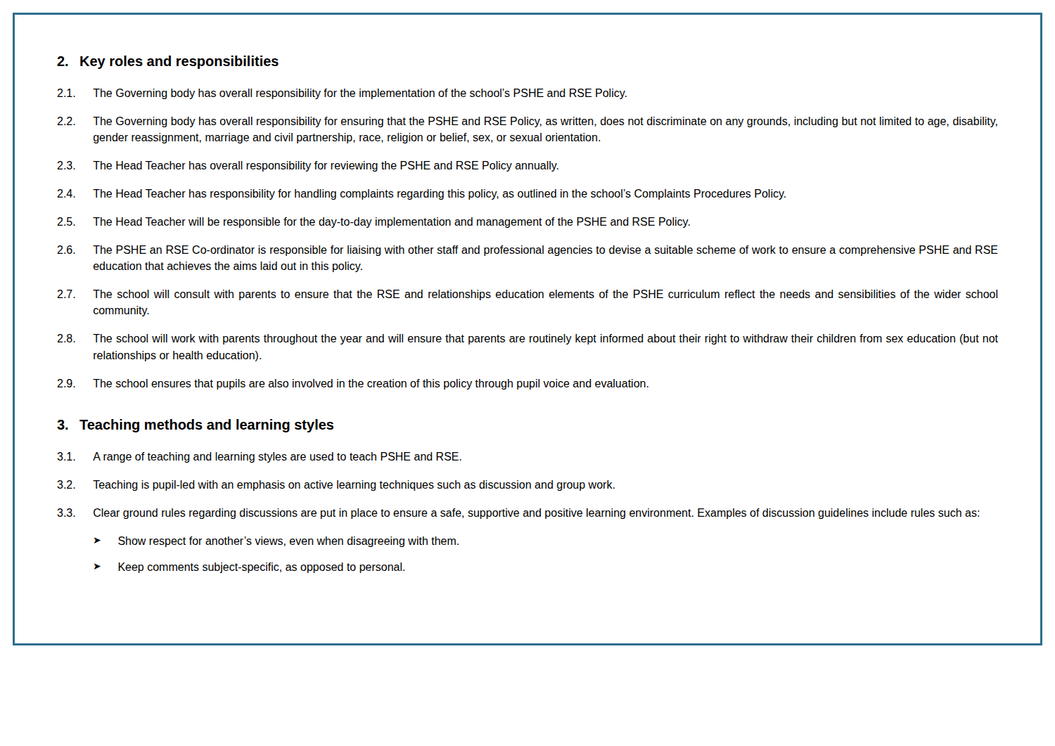2. Key roles and responsibilities
2.1.
The Governing body has overall responsibility for the implementation of the school’s PSHE and RSE Policy.
2.2.
The Governing body has overall responsibility for ensuring that the PSHE and RSE Policy, as written, does not discriminate on any grounds, including but not limited to age, disability, gender reassignment, marriage and civil partnership, race, religion or belief, sex, or sexual orientation.
2.3.
The Head Teacher has overall responsibility for reviewing the PSHE and RSE Policy annually.
2.4.
The Head Teacher has responsibility for handling complaints regarding this policy, as outlined in the school’s Complaints Procedures Policy.
2.5.
The Head Teacher will be responsible for the day-to-day implementation and management of the PSHE and RSE Policy.
2.6.
The PSHE an RSE Co-ordinator is responsible for liaising with other staff and professional agencies to devise a suitable scheme of work to ensure a comprehensive PSHE and RSE education that achieves the aims laid out in this policy.
2.7.
The school will consult with parents to ensure that the RSE and relationships education elements of the PSHE curriculum reflect the needs and sensibilities of the wider school community.
2.8.
The school will work with parents throughout the year and will ensure that parents are routinely kept informed about their right to withdraw their children from sex education (but not relationships or health education).
2.9.
The school ensures that pupils are also involved in the creation of this policy through pupil voice and evaluation.
3. Teaching methods and learning styles
3.1.
A range of teaching and learning styles are used to teach PSHE and RSE.
3.2.
Teaching is pupil-led with an emphasis on active learning techniques such as discussion and group work.
3.3.
Clear ground rules regarding discussions are put in place to ensure a safe, supportive and positive learning environment. Examples of discussion guidelines include rules such as:
Show respect for another’s views, even when disagreeing with them.
Keep comments subject-specific, as opposed to personal.